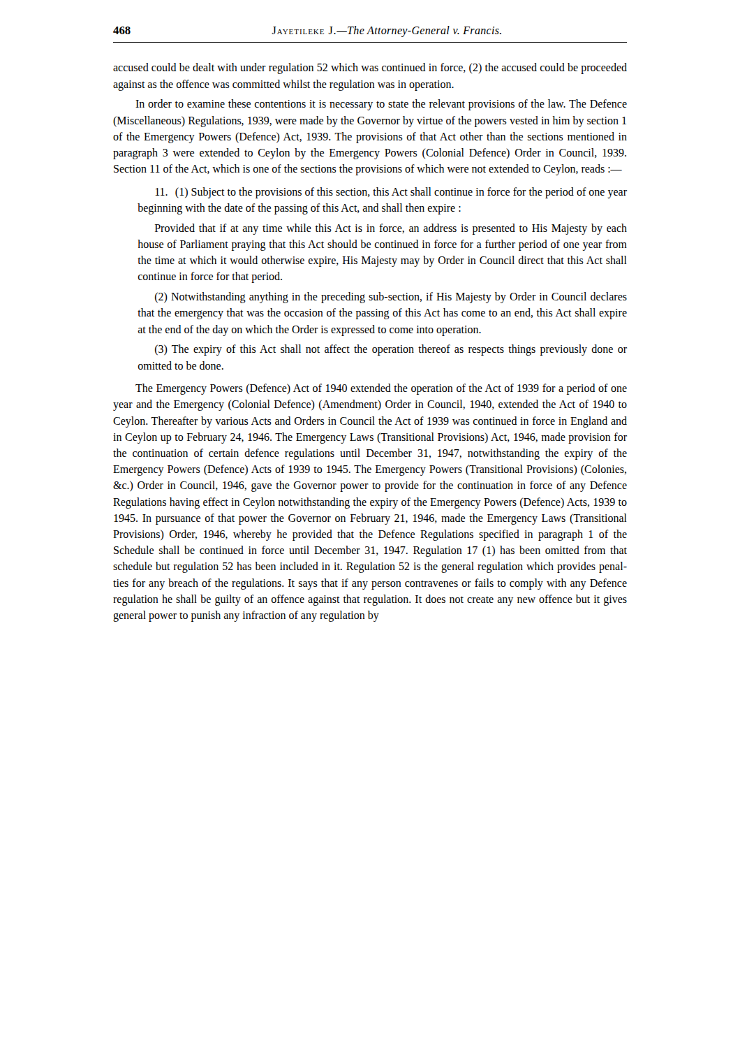468 Jayetileke J.—The Attorney-General v. Francis.
accused could be dealt with under regulation 52 which was continued in force, (2) the accused could be proceeded against as the offence was committed whilst the regulation was in operation.
In order to examine these contentions it is necessary to state the relevant provisions of the law. The Defence (Miscellaneous) Regulations, 1939, were made by the Governor by virtue of the powers vested in him by section 1 of the Emergency Powers (Defence) Act, 1939. The provisions of that Act other than the sections mentioned in paragraph 3 were extended to Ceylon by the Emergency Powers (Colonial Defence) Order in Council, 1939. Section 11 of the Act, which is one of the sections the provisions of which were not extended to Ceylon, reads :—
11. (1) Subject to the provisions of this section, this Act shall continue in force for the period of one year beginning with the date of the passing of this Act, and shall then expire :
Provided that if at any time while this Act is in force, an address is presented to His Majesty by each house of Parliament praying that this Act should be continued in force for a further period of one year from the time at which it would otherwise expire, His Majesty may by Order in Council direct that this Act shall continue in force for that period.
(2) Notwithstanding anything in the preceding sub-section, if His Majesty by Order in Council declares that the emergency that was the occasion of the passing of this Act has come to an end, this Act shall expire at the end of the day on which the Order is expressed to come into operation.
(3) The expiry of this Act shall not affect the operation thereof as respects things previously done or omitted to be done.
The Emergency Powers (Defence) Act of 1940 extended the operation of the Act of 1939 for a period of one year and the Emergency (Colonial Defence) (Amendment) Order in Council, 1940, extended the Act of 1940 to Ceylon. Thereafter by various Acts and Orders in Council the Act of 1939 was continued in force in England and in Ceylon up to February 24, 1946. The Emergency Laws (Transitional Provisions) Act, 1946, made provision for the continuation of certain defence regulations until December 31, 1947, notwithstanding the expiry of the Emergency Powers (Defence) Acts of 1939 to 1945. The Emergency Powers (Transitional Provisions) (Colonies, &c.) Order in Council, 1946, gave the Governor power to provide for the continuation in force of any Defence Regulations having effect in Ceylon notwithstanding the expiry of the Emergency Powers (Defence) Acts, 1939 to 1945. In pursuance of that power the Governor on February 21, 1946, made the Emergency Laws (Transitional Provisions) Order, 1946, whereby he provided that the Defence Regulations specified in paragraph 1 of the Schedule shall be continued in force until December 31, 1947. Regulation 17 (1) has been omitted from that schedule but regulation 52 has been included in it. Regulation 52 is the general regulation which provides penalties for any breach of the regulations. It says that if any person contravenes or fails to comply with any Defence regulation he shall be guilty of an offence against that regulation. It does not create any new offence but it gives general power to punish any infraction of any regulation by